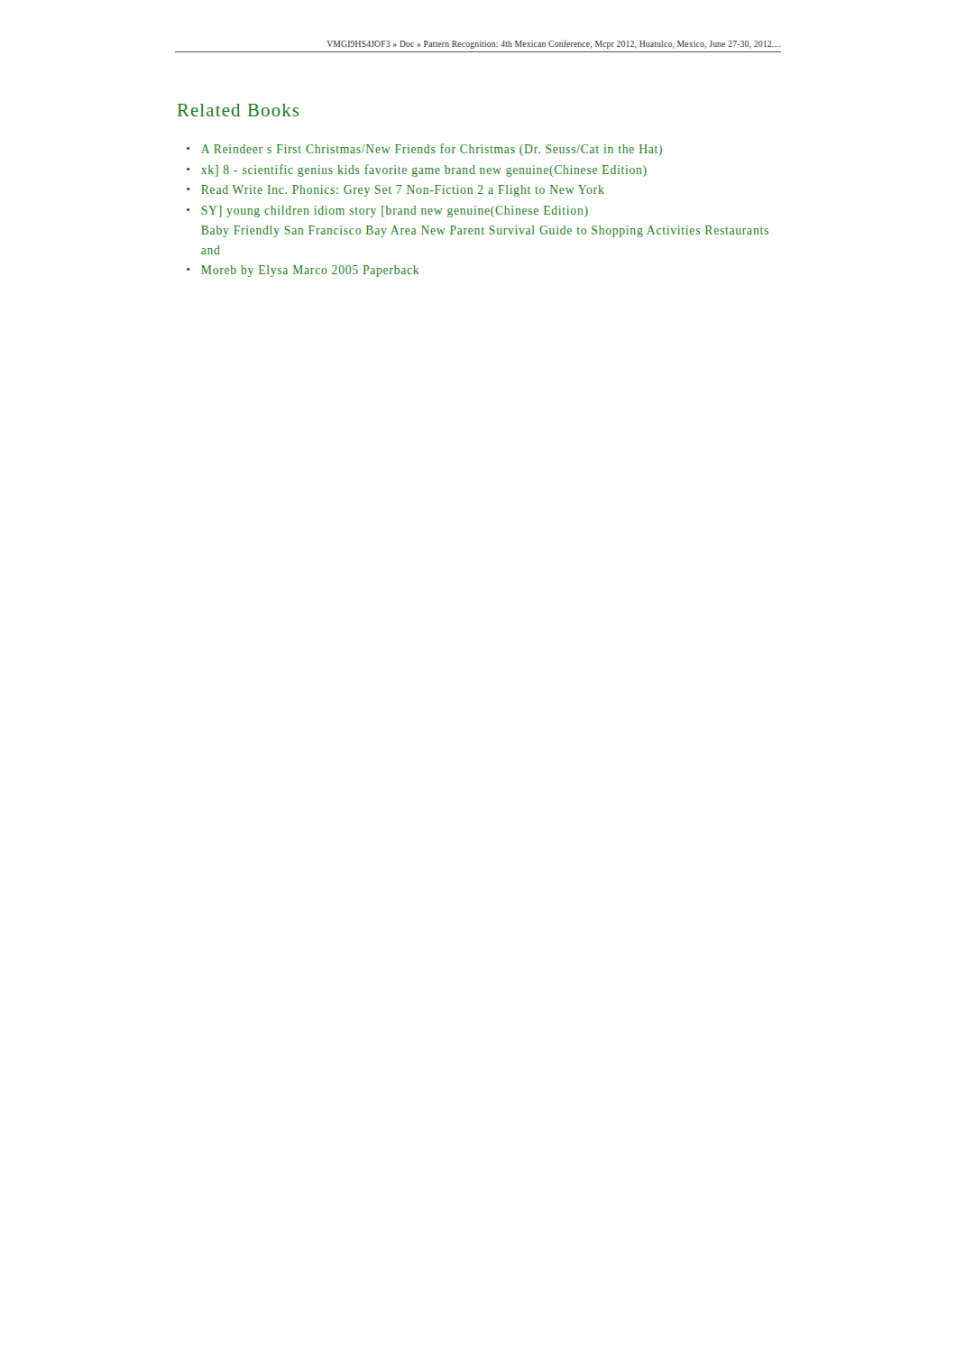VMGI9HS4JOF3 » Doc » Pattern Recognition: 4th Mexican Conference, Mcpr 2012, Huatulco, Mexico, June 27-30, 2012....
Related Books
A Reindeer s First Christmas/New Friends for Christmas (Dr. Seuss/Cat in the Hat)
xk] 8 - scientific genius kids favorite game brand new genuine(Chinese Edition)
Read Write Inc. Phonics: Grey Set 7 Non-Fiction 2 a Flight to New York
SY] young children idiom story [brand new genuine(Chinese Edition)Baby Friendly San Francisco Bay Area New Parent Survival Guide to Shopping Activities Restaurants and
Moreb by Elysa Marco 2005 Paperback